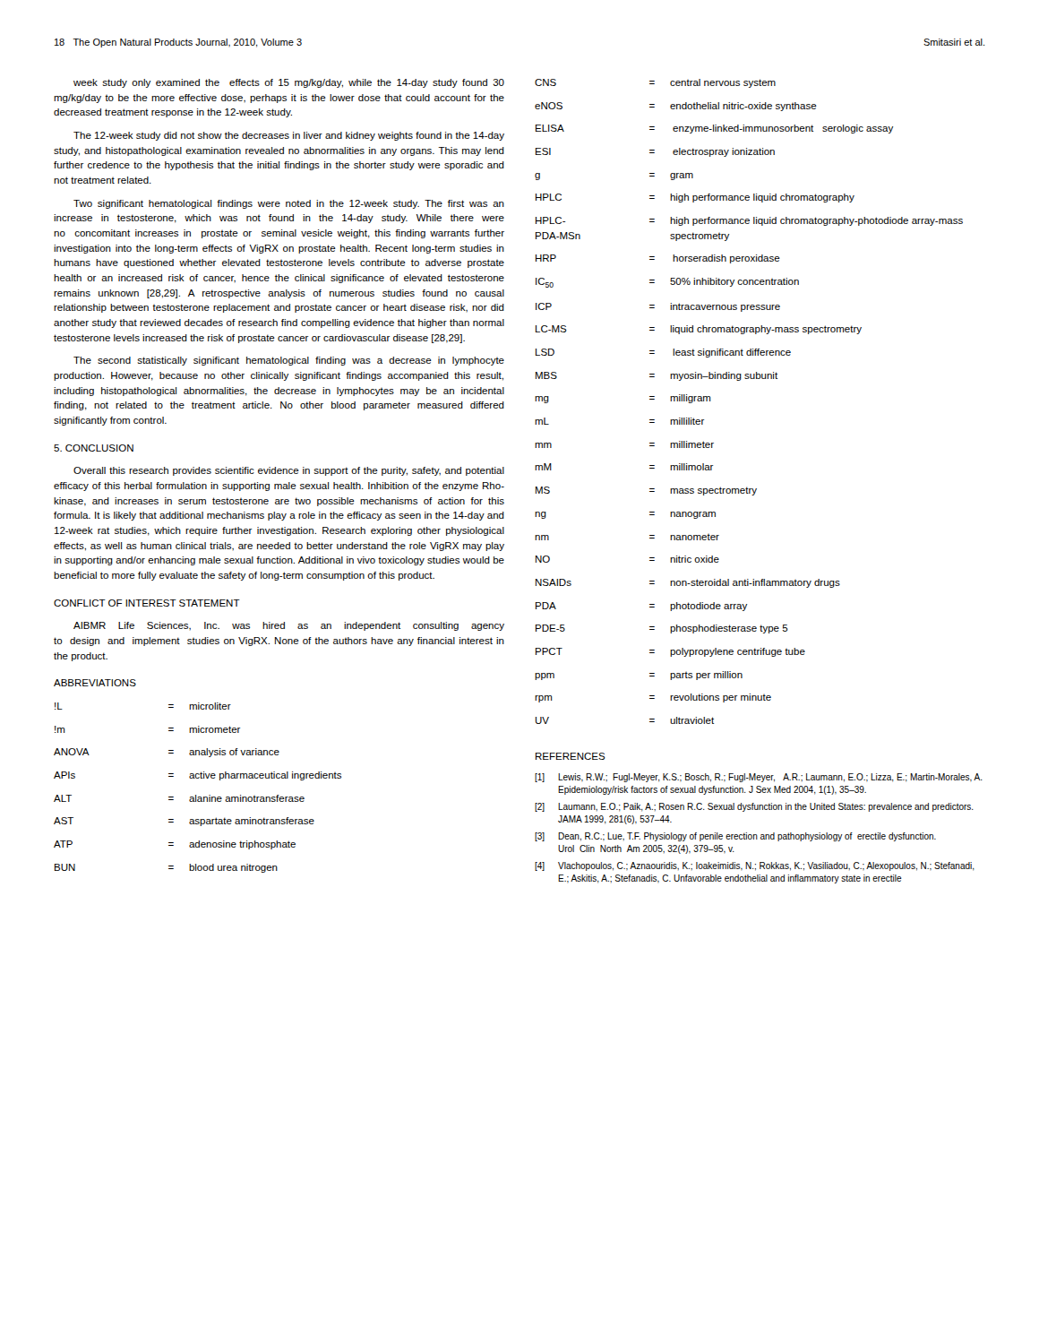18 The Open Natural Products Journal, 2010, Volume 3 Smitasiri et al.
week study only examined the effects of 15 mg/kg/day, while the 14-day study found 30 mg/kg/day to be the more effective dose, perhaps it is the lower dose that could account for the decreased treatment response in the 12-week study.
The 12-week study did not show the decreases in liver and kidney weights found in the 14-day study, and histopathological examination revealed no abnormalities in any organs. This may lend further credence to the hypothesis that the initial findings in the shorter study were sporadic and not treatment related.
Two significant hematological findings were noted in the 12-week study. The first was an increase in testosterone, which was not found in the 14-day study. While there were no concomitant increases in prostate or seminal vesicle weight, this finding warrants further investigation into the long-term effects of VigRX on prostate health. Recent long-term studies in humans have questioned whether elevated testosterone levels contribute to adverse prostate health or an increased risk of cancer, hence the clinical significance of elevated testosterone remains unknown [28,29]. A retrospective analysis of numerous studies found no causal relationship between testosterone replacement and prostate cancer or heart disease risk, nor did another study that reviewed decades of research find compelling evidence that higher than normal testosterone levels increased the risk of prostate cancer or cardiovascular disease [28,29].
The second statistically significant hematological finding was a decrease in lymphocyte production. However, because no other clinically significant findings accompanied this result, including histopathological abnormalities, the decrease in lymphocytes may be an incidental finding, not related to the treatment article. No other blood parameter measured differed significantly from control.
5. Conclusion
Overall this research provides scientific evidence in support of the purity, safety, and potential efficacy of this herbal formulation in supporting male sexual health. Inhibition of the enzyme Rho-kinase, and increases in serum testosterone are two possible mechanisms of action for this formula. It is likely that additional mechanisms play a role in the efficacy as seen in the 14-day and 12-week rat studies, which require further investigation. Research exploring other physiological effects, as well as human clinical trials, are needed to better understand the role VigRX may play in supporting and/or enhancing male sexual function. Additional in vivo toxicology studies would be beneficial to more fully evaluate the safety of long-term consumption of this product.
Conflict of Interest Statement
AIBMR Life Sciences, Inc. was hired as an independent consulting agency to design and implement studies on VigRX. None of the authors have any financial interest in the product.
Abbreviations
| !L | = | microliter |
| !m | = | micrometer |
| ANOVA | = | analysis of variance |
| APIs | = | active pharmaceutical ingredients |
| ALT | = | alanine aminotransferase |
| AST | = | aspartate aminotransferase |
| ATP | = | adenosine triphosphate |
| BUN | = | blood urea nitrogen |
| CNS | = | central nervous system |
| eNOS | = | endothelial nitric-oxide synthase |
| ELISA | = | enzyme-linked-immunosorbent serologic assay |
| ESI | = | electrospray ionization |
| g | = | gram |
| HPLC | = | high performance liquid chromatography |
| HPLC- PDA-MSn | = | high performance liquid chromatography-photodiode array-mass spectrometry |
| HRP | = | horseradish peroxidase |
| IC 50 | = | 50% inhibitory concentration |
| ICP | = | intracavernous pressure |
| LC-MS | = | liquid chromatography-mass spectrometry |
| LSD | = | least significant difference |
| MBS | = | myosin–binding subunit |
| mg | = | milligram |
| mL | = | milliliter |
| mm | = | millimeter |
| mM | = | millimolar |
| MS | = | mass spectrometry |
| ng | = | nanogram |
| nm | = | nanometer |
| NO | = | nitric oxide |
| NSAIDs | = | non-steroidal anti-inflammatory drugs |
| PDA | = | photodiode array |
| PDE-5 | = | phosphodiesterase type 5 |
| PPCT | = | polypropylene centrifuge tube |
| ppm | = | parts per million |
| rpm | = | revolutions per minute |
| UV | = | ultraviolet |
References
| [1] | Lewis, R.W.; Fugl-Meyer, K.S.; Bosch, R.; Fugl-Meyer, A.R.; Laumann, E.O.; Lizza, E.; Martin-Morales, A. Epidemiology/risk factors of sexual dysfunction. J Sex Med 2004, 1(1), 35–39. |
| [2] | Laumann, E.O.; Paik, A.; Rosen R.C. Sexual dysfunction in the United States: prevalence and predictors. JAMA 1999, 281(6), 537–44. |
| [3] | Dean, R.C.; Lue, T.F. Physiology of penile erection and pathophysiology of erectile dysfunction. Urol Clin North Am 2005, 32(4), 379–95, v. |
| [4] | Vlachopoulos, C.; Aznaouridis, K.; Ioakeimidis, N.; Rokkas, K.; Vasiliadou, C.; Alexopoulos, N.; Stefanadi, E.; Askitis, A.; Stefanadis, C. Unfavorable endothelial and inflammatory state in erectile |